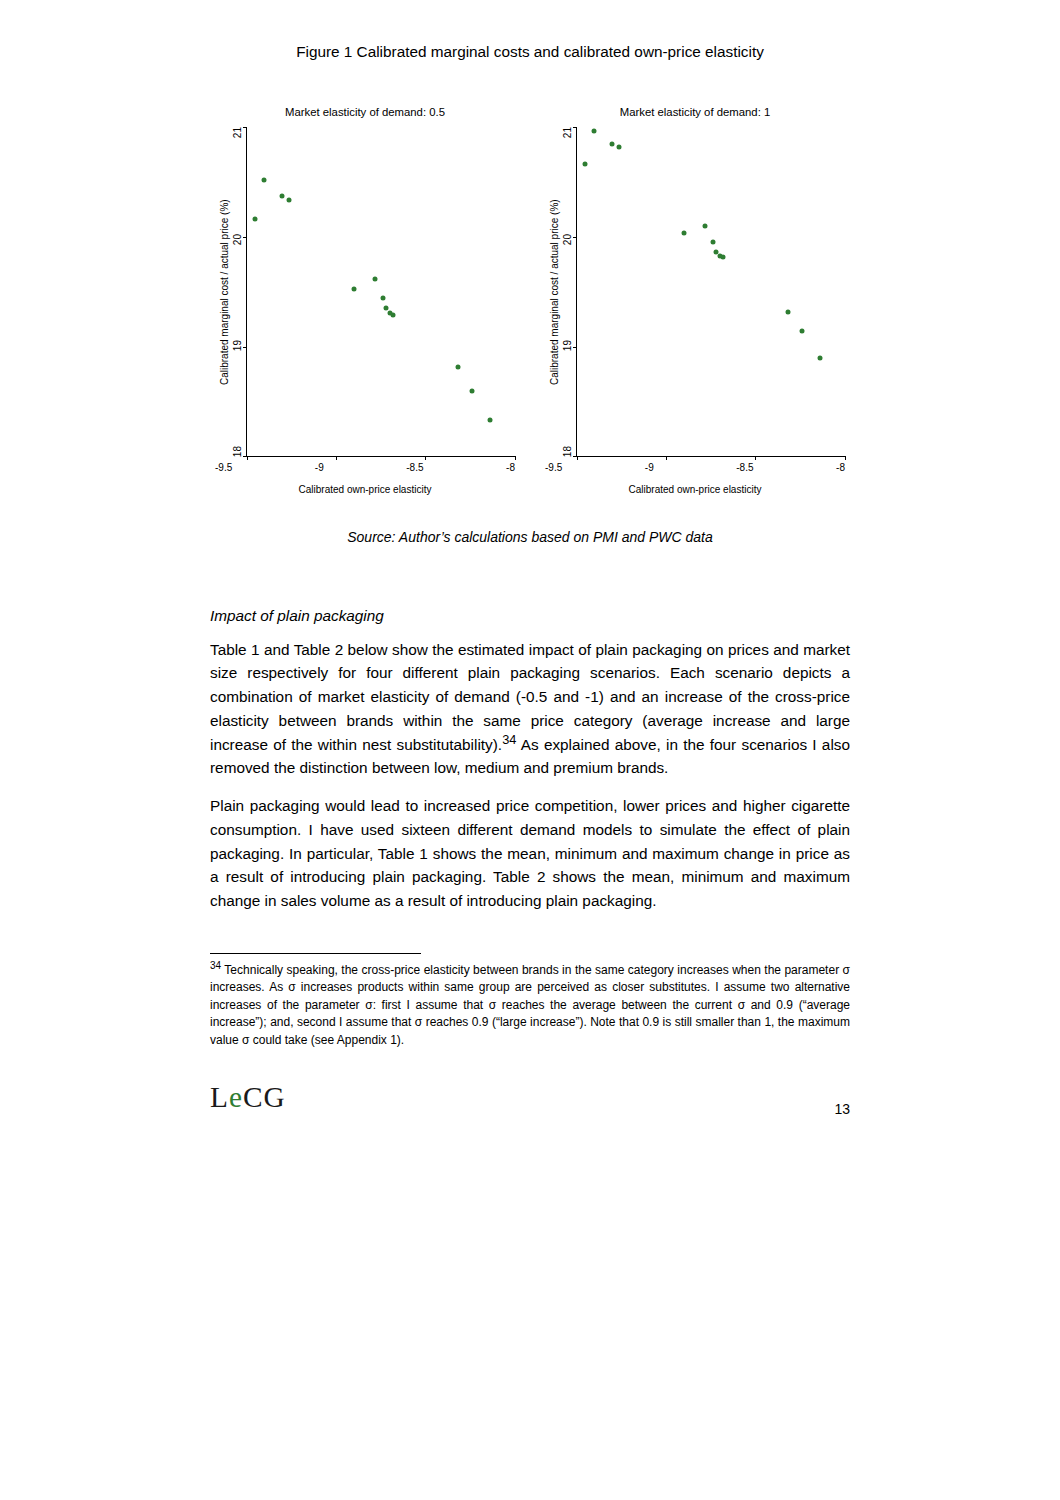Figure 1 Calibrated marginal costs and calibrated own-price elasticity
Market elasticity of demand: 0.5
Calibrated marginal cost / actual price (%)
21 20 19 18
-9.5-9-8.5-8
Calibrated own-price elasticity
Market elasticity of demand: 1
Calibrated marginal cost / actual price (%)
21 20 19 18
-9.5-9-8.5-8
Calibrated own-price elasticity
Source: Author’s calculations based on PMI and PWC data
Impact of plain packaging
Table 1 and Table 2 below show the estimated impact of plain packaging on prices and market size respectively for four different plain packaging scenarios. Each scenario depicts a combination of market elasticity of demand (-0.5 and -1) and an increase of the cross-price elasticity between brands within the same price category (average increase and large increase of the within nest substitutability).34 As explained above, in the four scenarios I also removed the distinction between low, medium and premium brands.
Plain packaging would lead to increased price competition, lower prices and higher cigarette consumption. I have used sixteen different demand models to simulate the effect of plain packaging. In particular, Table 1 shows the mean, minimum and maximum change in price as a result of introducing plain packaging. Table 2 shows the mean, minimum and maximum change in sales volume as a result of introducing plain packaging.
34 Technically speaking, the cross-price elasticity between brands in the same category increases when the parameter σ increases. As σ increases products within same group are perceived as closer substitutes. I assume two alternative increases of the parameter σ: first I assume that σ reaches the average between the current σ and 0.9 (“average increase”); and, second I assume that σ reaches 0.9 (“large increase”). Note that 0.9 is still smaller than 1, the maximum value σ could take (see Appendix 1).
Le CG
13